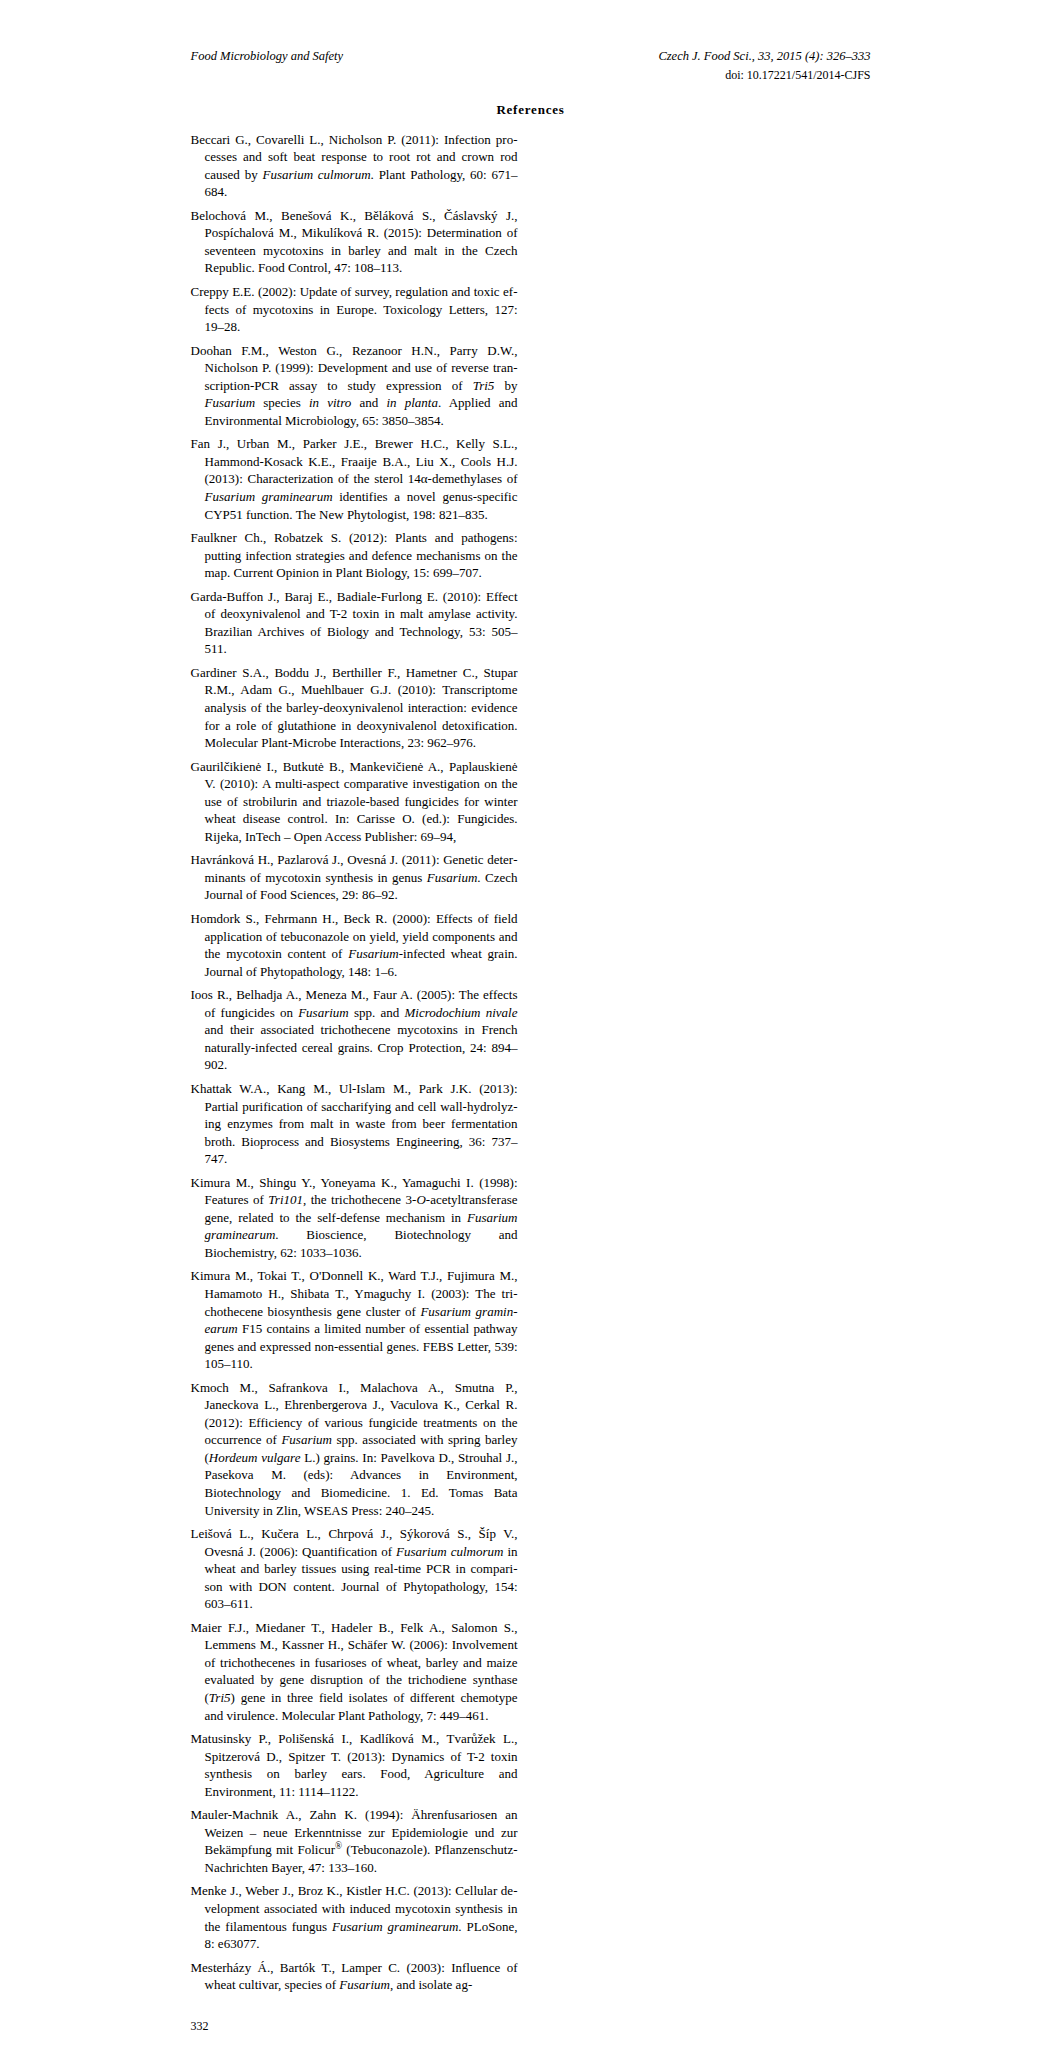Food Microbiology and Safety
Czech J. Food Sci., 33, 2015 (4): 326–333
doi: 10.17221/541/2014-CJFS
References
Beccari G., Covarelli L., Nicholson P. (2011): Infection processes and soft beat response to root rot and crown rod caused by Fusarium culmorum. Plant Pathology, 60: 671–684.
Belochová M., Benešová K., Běláková S., Čáslavský J., Pospíchalová M., Mikulíková R. (2015): Determination of seventeen mycotoxins in barley and malt in the Czech Republic. Food Control, 47: 108–113.
Creppy E.E. (2002): Update of survey, regulation and toxic effects of mycotoxins in Europe. Toxicology Letters, 127: 19–28.
Doohan F.M., Weston G., Rezanoor H.N., Parry D.W., Nicholson P. (1999): Development and use of reverse transcription-PCR assay to study expression of Tri5 by Fusarium species in vitro and in planta. Applied and Environmental Microbiology, 65: 3850–3854.
Fan J., Urban M., Parker J.E., Brewer H.C., Kelly S.L., Hammond-Kosack K.E., Fraaije B.A., Liu X., Cools H.J. (2013): Characterization of the sterol 14α-demethylases of Fusarium graminearum identifies a novel genus-specific CYP51 function. The New Phytologist, 198: 821–835.
Faulkner Ch., Robatzek S. (2012): Plants and pathogens: putting infection strategies and defence mechanisms on the map. Current Opinion in Plant Biology, 15: 699–707.
Garda-Buffon J., Baraj E., Badiale-Furlong E. (2010): Effect of deoxynivalenol and T-2 toxin in malt amylase activity. Brazilian Archives of Biology and Technology, 53: 505–511.
Gardiner S.A., Boddu J., Berthiller F., Hametner C., Stupar R.M., Adam G., Muehlbauer G.J. (2010): Transcriptome analysis of the barley-deoxynivalenol interaction: evidence for a role of glutathione in deoxynivalenol detoxification. Molecular Plant-Microbe Interactions, 23: 962–976.
Gaurilčikienė I., Butkutė B., Mankevičienė A., Paplauskienė V. (2010): A multi-aspect comparative investigation on the use of strobilurin and triazole-based fungicides for winter wheat disease control. In: Carisse O. (ed.): Fungicides. Rijeka, InTech – Open Access Publisher: 69–94,
Havránková H., Pazlarová J., Ovesná J. (2011): Genetic determinants of mycotoxin synthesis in genus Fusarium. Czech Journal of Food Sciences, 29: 86–92.
Homdork S., Fehrmann H., Beck R. (2000): Effects of field application of tebuconazole on yield, yield components and the mycotoxin content of Fusarium-infected wheat grain. Journal of Phytopathology, 148: 1–6.
Ioos R., Belhadja A., Meneza M., Faur A. (2005): The effects of fungicides on Fusarium spp. and Microdochium nivale and their associated trichothecene mycotoxins in French naturally-infected cereal grains. Crop Protection, 24: 894–902.
Khattak W.A., Kang M., Ul-Islam M., Park J.K. (2013): Partial purification of saccharifying and cell wall-hydrolyzing enzymes from malt in waste from beer fermentation broth. Bioprocess and Biosystems Engineering, 36: 737–747.
Kimura M., Shingu Y., Yoneyama K., Yamaguchi I. (1998): Features of Tri101, the trichothecene 3-O-acetyltransferase gene, related to the self-defense mechanism in Fusarium graminearum. Bioscience, Biotechnology and Biochemistry, 62: 1033–1036.
Kimura M., Tokai T., O'Donnell K., Ward T.J., Fujimura M., Hamamoto H., Shibata T., Ymaguchy I. (2003): The trichothecene biosynthesis gene cluster of Fusarium graminearum F15 contains a limited number of essential pathway genes and expressed non-essential genes. FEBS Letter, 539: 105–110.
Kmoch M., Safrankova I., Malachova A., Smutna P., Janeckova L., Ehrenbergerova J., Vaculova K., Cerkal R. (2012): Efficiency of various fungicide treatments on the occurrence of Fusarium spp. associated with spring barley (Hordeum vulgare L.) grains. In: Pavelkova D., Strouhal J., Pasekova M. (eds): Advances in Environment, Biotechnology and Biomedicine. 1. Ed. Tomas Bata University in Zlin, WSEAS Press: 240–245.
Leišová L., Kučera L., Chrpová J., Sýkorová S., Šíp V., Ovesná J. (2006): Quantification of Fusarium culmorum in wheat and barley tissues using real-time PCR in comparison with DON content. Journal of Phytopathology, 154: 603–611.
Maier F.J., Miedaner T., Hadeler B., Felk A., Salomon S., Lemmens M., Kassner H., Schäfer W. (2006): Involvement of trichothecenes in fusarioses of wheat, barley and maize evaluated by gene disruption of the trichodiene synthase (Tri5) gene in three field isolates of different chemotype and virulence. Molecular Plant Pathology, 7: 449–461.
Matusinsky P., Polišenská I., Kadlíková M., Tvarůžek L., Spitzerová D., Spitzer T. (2013): Dynamics of T-2 toxin synthesis on barley ears. Food, Agriculture and Environment, 11: 1114–1122.
Mauler-Machnik A., Zahn K. (1994): Ährenfusariosen an Weizen – neue Erkenntnisse zur Epidemiologie und zur Bekämpfung mit Folicur® (Tebuconazole). Pflanzenschutz-Nachrichten Bayer, 47: 133–160.
Menke J., Weber J., Broz K., Kistler H.C. (2013): Cellular development associated with induced mycotoxin synthesis in the filamentous fungus Fusarium graminearum. PLoSone, 8: e63077.
Mesterházy Á., Bartók T., Lamper C. (2003): Influence of wheat cultivar, species of Fusarium, and isolate ag-
332